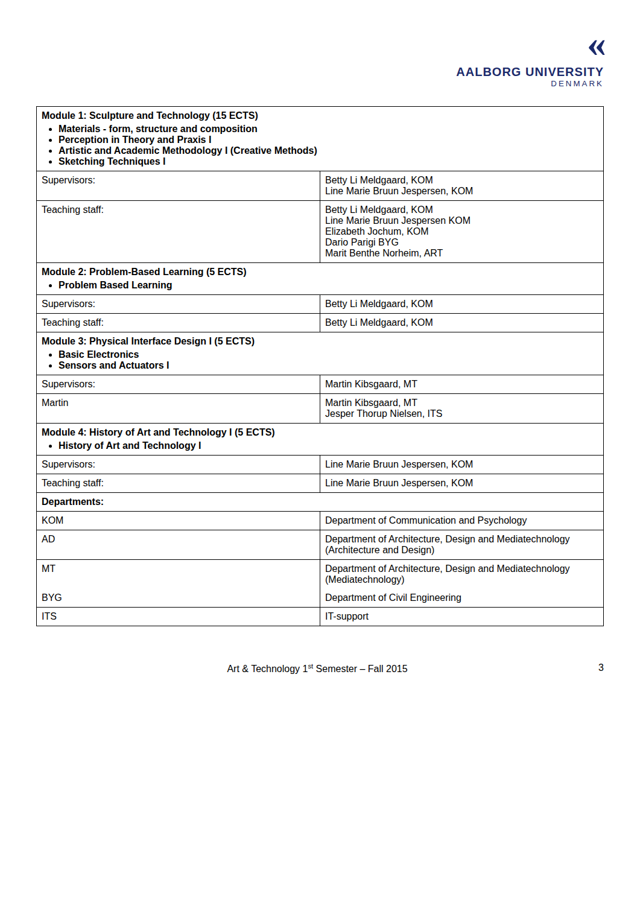«
AALBORG UNIVERSITY
DENMARK
| Module 1: Sculpture and Technology (15 ECTS) Materials - form, structure and composition Perception in Theory and Praxis I Artistic and Academic Methodology I (Creative Methods) Sketching Techniques I |
| Supervisors: | Betty Li Meldgaard, KOM Line Marie Bruun Jespersen, KOM |
| Teaching staff: | Betty Li Meldgaard, KOM Line Marie Bruun Jespersen KOM Elizabeth Jochum, KOM Dario Parigi BYG Marit Benthe Norheim, ART |
| Module 2: Problem-Based Learning (5 ECTS) Problem Based Learning |
| Supervisors: | Betty Li Meldgaard, KOM |
| Teaching staff: | Betty Li Meldgaard, KOM |
| Module 3: Physical Interface Design I (5 ECTS) Basic Electronics Sensors and Actuators I |
| Supervisors: | Martin Kibsgaard, MT |
| Martin | Martin Kibsgaard, MT Jesper Thorup Nielsen, ITS |
| Module 4: History of Art and Technology I (5 ECTS) History of Art and Technology I |
| Supervisors: | Line Marie Bruun Jespersen, KOM |
| Teaching staff: | Line Marie Bruun Jespersen, KOM |
| Departments: |
| KOM | Department of Communication and Psychology |
| AD | Department of Architecture, Design and Mediatechnology (Architecture and Design) |
| MT | Department of Architecture, Design and Mediatechnology (Mediatechnology) |
| BYG | Department of Civil Engineering |
| ITS | IT-support |
Art & Technology 1st Semester – Fall 2015 3